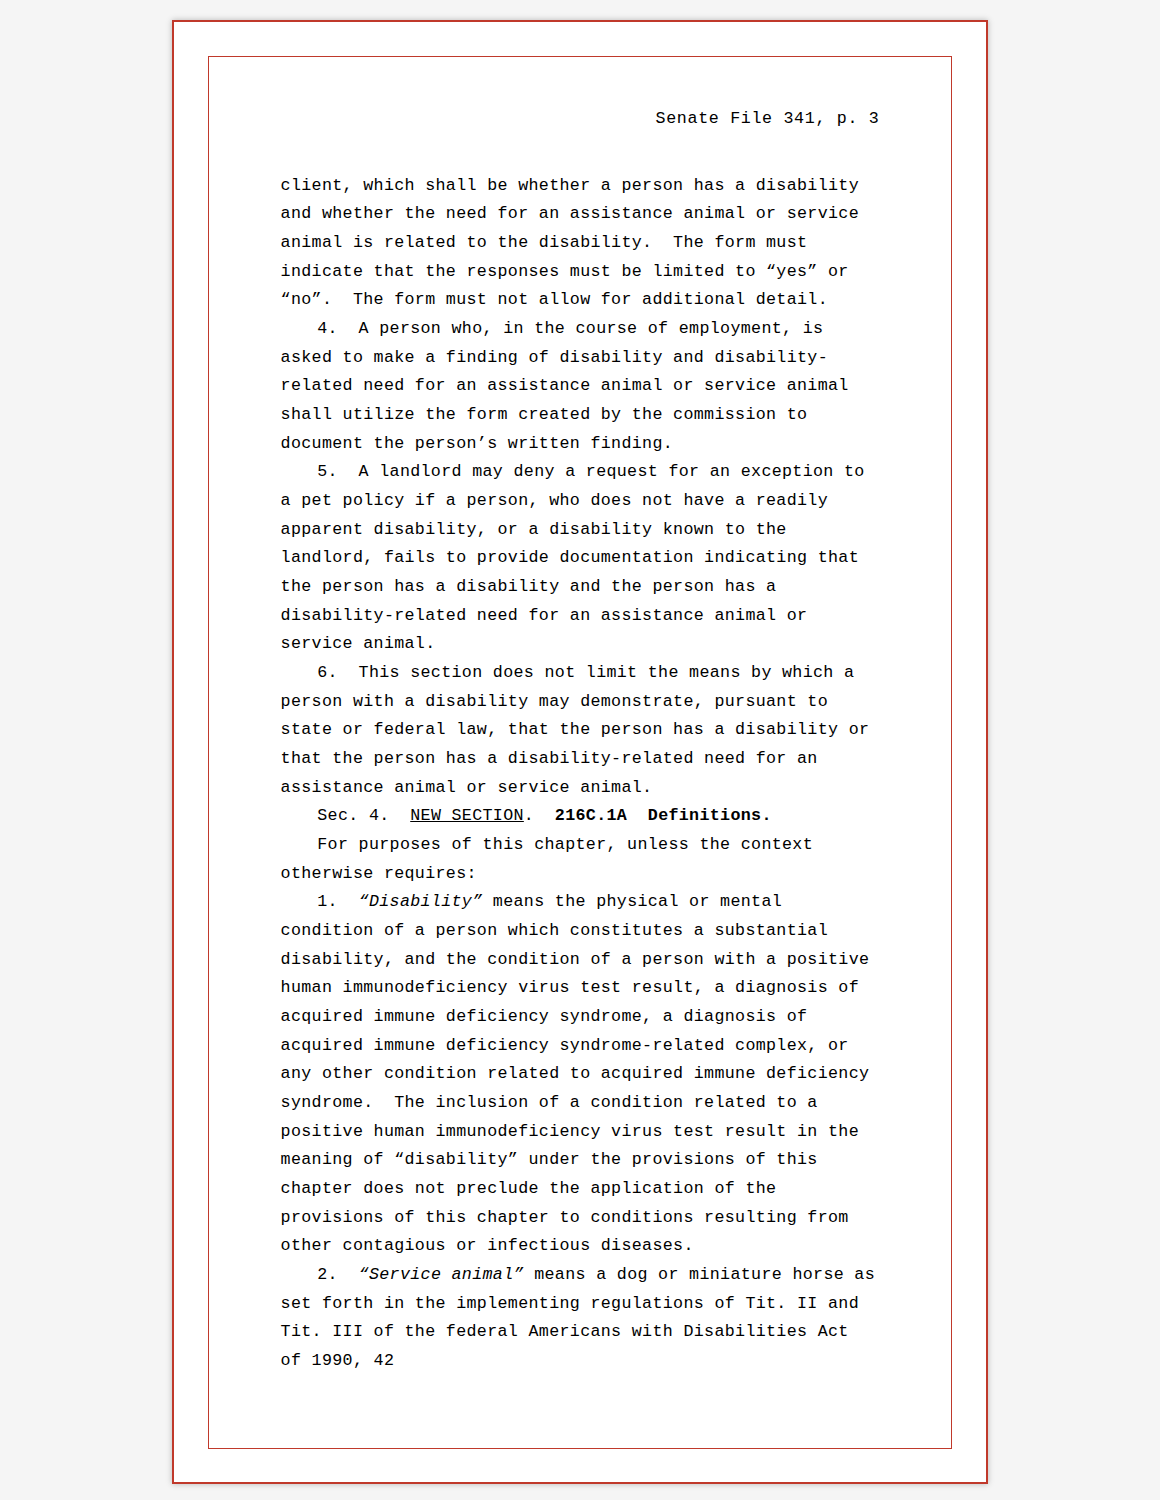Senate File 341, p. 3
client, which shall be whether a person has a disability and whether the need for an assistance animal or service animal is related to the disability. The form must indicate that the responses must be limited to “yes” or “no”. The form must not allow for additional detail.
4. A person who, in the course of employment, is asked to make a finding of disability and disability-related need for an assistance animal or service animal shall utilize the form created by the commission to document the person’s written finding.
5. A landlord may deny a request for an exception to a pet policy if a person, who does not have a readily apparent disability, or a disability known to the landlord, fails to provide documentation indicating that the person has a disability and the person has a disability-related need for an assistance animal or service animal.
6. This section does not limit the means by which a person with a disability may demonstrate, pursuant to state or federal law, that the person has a disability or that the person has a disability-related need for an assistance animal or service animal.
Sec. 4. NEW SECTION. 216C.1A Definitions.
For purposes of this chapter, unless the context otherwise requires:
1. “Disability” means the physical or mental condition of a person which constitutes a substantial disability, and the condition of a person with a positive human immunodeficiency virus test result, a diagnosis of acquired immune deficiency syndrome, a diagnosis of acquired immune deficiency syndrome-related complex, or any other condition related to acquired immune deficiency syndrome. The inclusion of a condition related to a positive human immunodeficiency virus test result in the meaning of “disability” under the provisions of this chapter does not preclude the application of the provisions of this chapter to conditions resulting from other contagious or infectious diseases.
2. “Service animal” means a dog or miniature horse as set forth in the implementing regulations of Tit. II and Tit. III of the federal Americans with Disabilities Act of 1990, 42